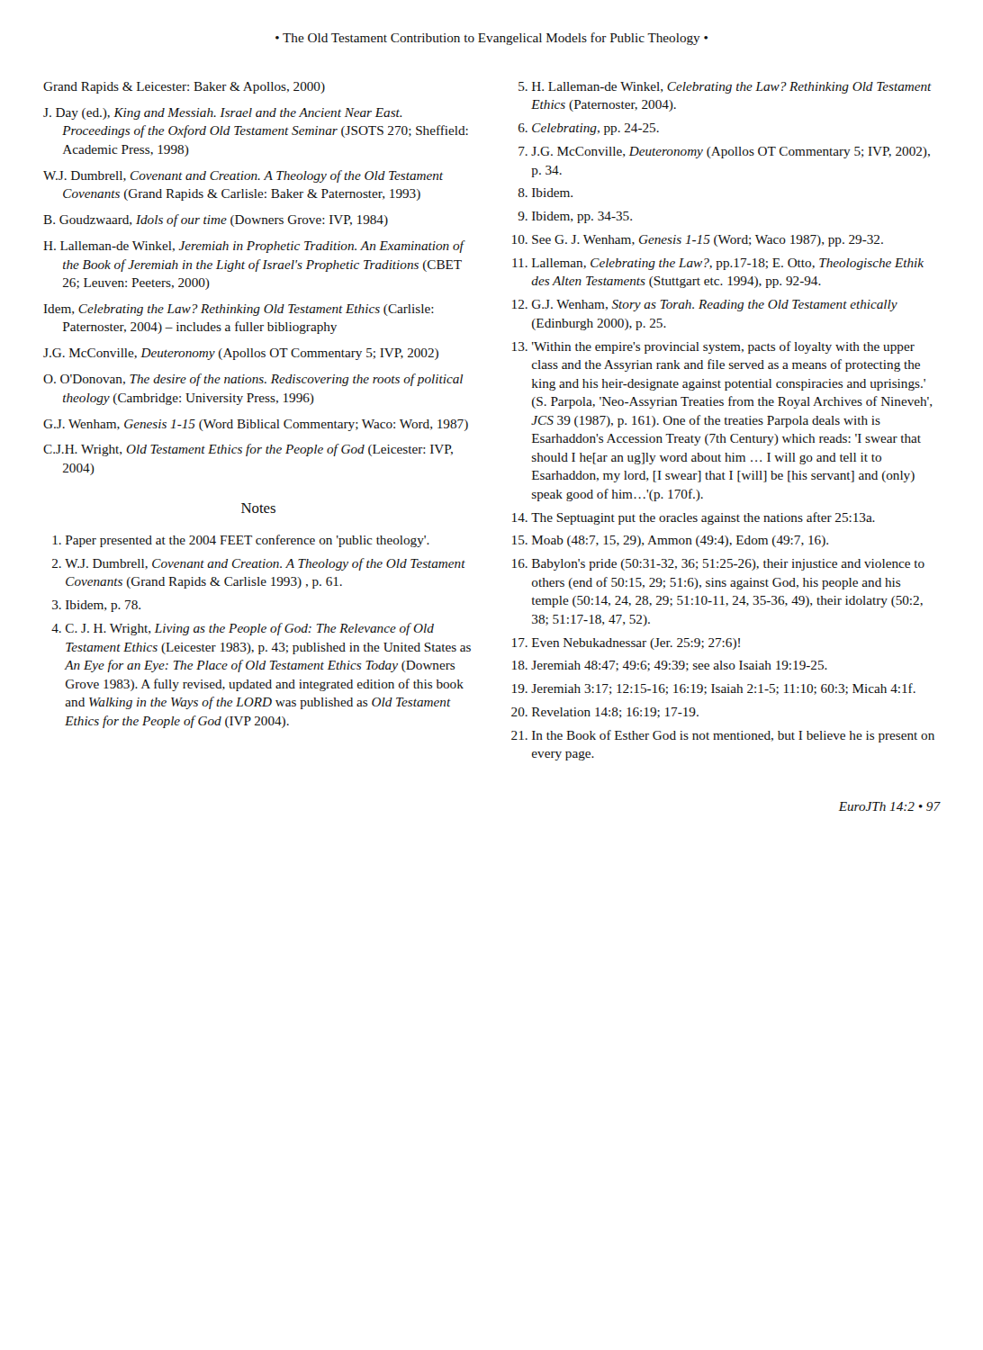• The Old Testament Contribution to Evangelical Models for Public Theology •
Grand Rapids & Leicester: Baker & Apollos, 2000)
J. Day (ed.), King and Messiah. Israel and the Ancient Near East. Proceedings of the Oxford Old Testament Seminar (JSOTS 270; Sheffield: Academic Press, 1998)
W.J. Dumbrell, Covenant and Creation. A Theology of the Old Testament Covenants (Grand Rapids & Carlisle: Baker & Paternoster, 1993)
B. Goudzwaard, Idols of our time (Downers Grove: IVP, 1984)
H. Lalleman-de Winkel, Jeremiah in Prophetic Tradition. An Examination of the Book of Jeremiah in the Light of Israel's Prophetic Traditions (CBET 26; Leuven: Peeters, 2000)
Idem, Celebrating the Law? Rethinking Old Testament Ethics (Carlisle: Paternoster, 2004) – includes a fuller bibliography
J.G. McConville, Deuteronomy (Apollos OT Commentary 5; IVP, 2002)
O. O'Donovan, The desire of the nations. Rediscovering the roots of political theology (Cambridge: University Press, 1996)
G.J. Wenham, Genesis 1-15 (Word Biblical Commentary; Waco: Word, 1987)
C.J.H. Wright, Old Testament Ethics for the People of God (Leicester: IVP, 2004)
Notes
Paper presented at the 2004 FEET conference on 'public theology'.
W.J. Dumbrell, Covenant and Creation. A Theology of the Old Testament Covenants (Grand Rapids & Carlisle 1993) , p. 61.
Ibidem, p. 78.
C. J. H. Wright, Living as the People of God: The Relevance of Old Testament Ethics (Leicester 1983), p. 43; published in the United States as An Eye for an Eye: The Place of Old Testament Ethics Today (Downers Grove 1983). A fully revised, updated and integrated edition of this book and Walking in the Ways of the LORD was published as Old Testament Ethics for the People of God (IVP 2004).
H. Lalleman-de Winkel, Celebrating the Law? Rethinking Old Testament Ethics (Paternoster, 2004).
Celebrating, pp. 24-25.
J.G. McConville, Deuteronomy (Apollos OT Commentary 5; IVP, 2002), p. 34.
Ibidem.
Ibidem, pp. 34-35.
See G. J. Wenham, Genesis 1-15 (Word; Waco 1987), pp. 29-32.
Lalleman, Celebrating the Law?, pp.17-18; E. Otto, Theologische Ethik des Alten Testaments (Stuttgart etc. 1994), pp. 92-94.
G.J. Wenham, Story as Torah. Reading the Old Testament ethically (Edinburgh 2000), p. 25.
'Within the empire's provincial system, pacts of loyalty with the upper class and the Assyrian rank and file served as a means of protecting the king and his heir-designate against potential conspiracies and uprisings.' (S. Parpola, 'Neo-Assyrian Treaties from the Royal Archives of Nineveh', JCS 39 (1987), p. 161). One of the treaties Parpola deals with is Esarhaddon's Accession Treaty (7th Century) which reads: 'I swear that should I he[ar an ug]ly word about him … I will go and tell it to Esarhaddon, my lord, [I swear] that I [will] be [his servant] and (only) speak good of him…'(p. 170f.).
The Septuagint put the oracles against the nations after 25:13a.
Moab (48:7, 15, 29), Ammon (49:4), Edom (49:7, 16).
Babylon's pride (50:31-32, 36; 51:25-26), their injustice and violence to others (end of 50:15, 29; 51:6), sins against God, his people and his temple (50:14, 24, 28, 29; 51:10-11, 24, 35-36, 49), their idolatry (50:2, 38; 51:17-18, 47, 52).
Even Nebukadnessar (Jer. 25:9; 27:6)!
Jeremiah 48:47; 49:6; 49:39; see also Isaiah 19:19-25.
Jeremiah 3:17; 12:15-16; 16:19; Isaiah 2:1-5; 11:10; 60:3; Micah 4:1f.
Revelation 14:8; 16:19; 17-19.
In the Book of Esther God is not mentioned, but I believe he is present on every page.
EuroJTh 14:2 • 97